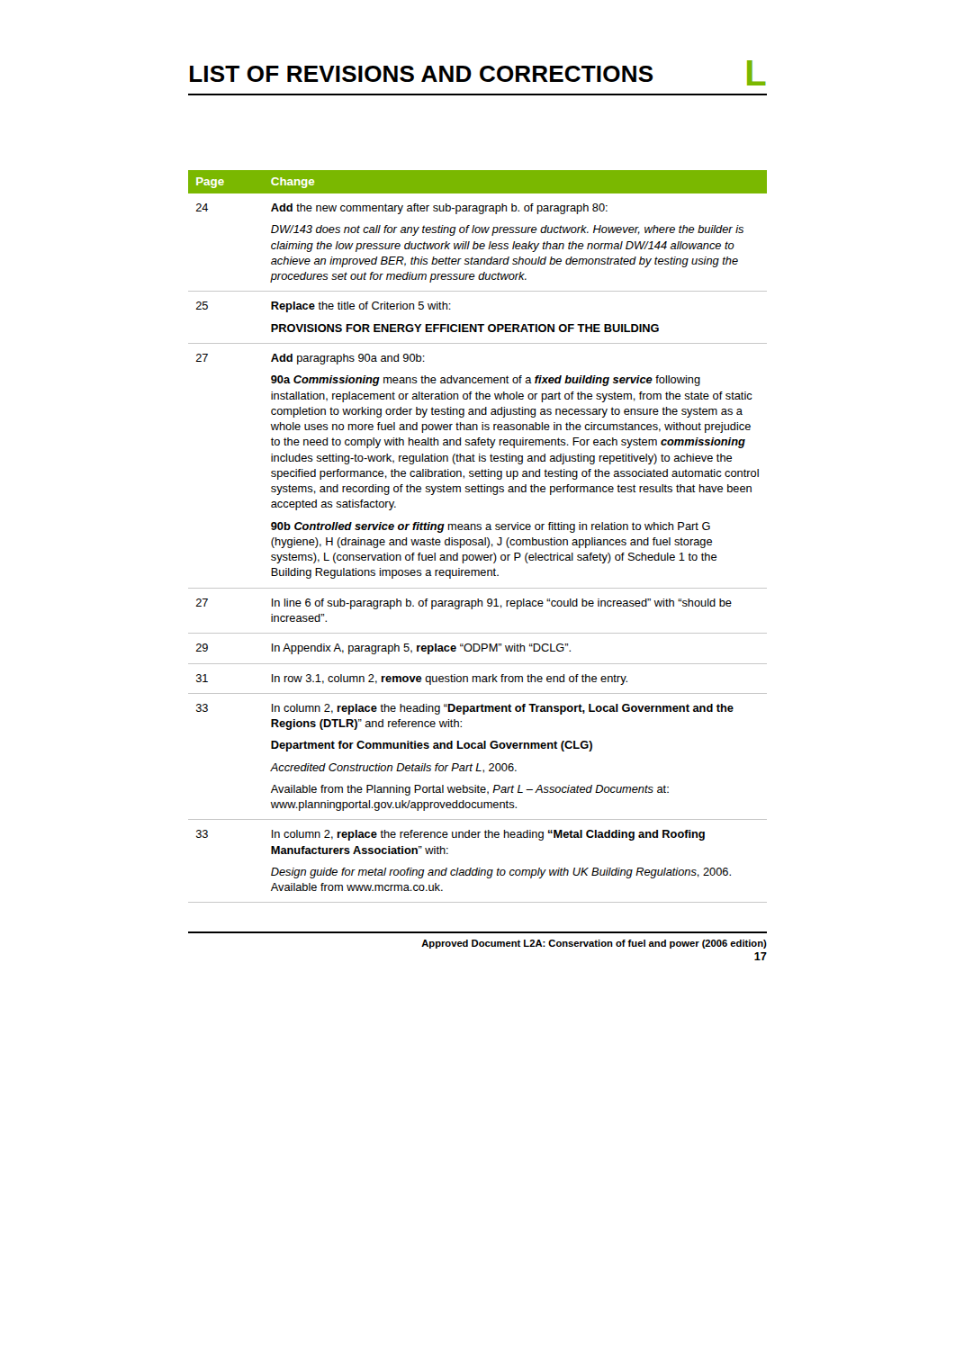LIST OF REVISIONS AND CORRECTIONS
L
| Page | Change |
| --- | --- |
| 24 | Add the new commentary after sub-paragraph b. of paragraph 80: DW/143 does not call for any testing of low pressure ductwork. However, where the builder is claiming the low pressure ductwork will be less leaky than the normal DW/144 allowance to achieve an improved BER, this better standard should be demonstrated by testing using the procedures set out for medium pressure ductwork. |
| 25 | Replace the title of Criterion 5 with: PROVISIONS FOR ENERGY EFFICIENT OPERATION OF THE BUILDING |
| 27 | Add paragraphs 90a and 90b: 90a Commissioning means the advancement of a fixed building service following installation, replacement or alteration of the whole or part of the system, from the state of static completion to working order by testing and adjusting as necessary to ensure the system as a whole uses no more fuel and power than is reasonable in the circumstances, without prejudice to the need to comply with health and safety requirements. For each system commissioning includes setting-to-work, regulation (that is testing and adjusting repetitively) to achieve the specified performance, the calibration, setting up and testing of the associated automatic control systems, and recording of the system settings and the performance test results that have been accepted as satisfactory. 90b Controlled service or fitting means a service or fitting in relation to which Part G (hygiene), H (drainage and waste disposal), J (combustion appliances and fuel storage systems), L (conservation of fuel and power) or P (electrical safety) of Schedule 1 to the Building Regulations imposes a requirement. |
| 27 | In line 6 of sub-paragraph b. of paragraph 91, replace “could be increased” with “should be increased”. |
| 29 | In Appendix A, paragraph 5, replace “ODPM” with “DCLG”. |
| 31 | In row 3.1, column 2, remove question mark from the end of the entry. |
| 33 | In column 2, replace the heading “ Department of Transport, Local Government and the Regions (DTLR) ” and reference with: Department for Communities and Local Government (CLG) Accredited Construction Details for Part L , 2006. Available from the Planning Portal website, Part L – Associated Documents at: www.planningportal.gov.uk/approveddocuments. |
| 33 | In column 2, replace the reference under the heading “Metal Cladding and Roofing Manufacturers Association ” with: Design guide for metal roofing and cladding to comply with UK Building Regulations , 2006. Available from www.mcrma.co.uk. |
Approved Document L2A: Conservation of fuel and power (2006 edition)
17